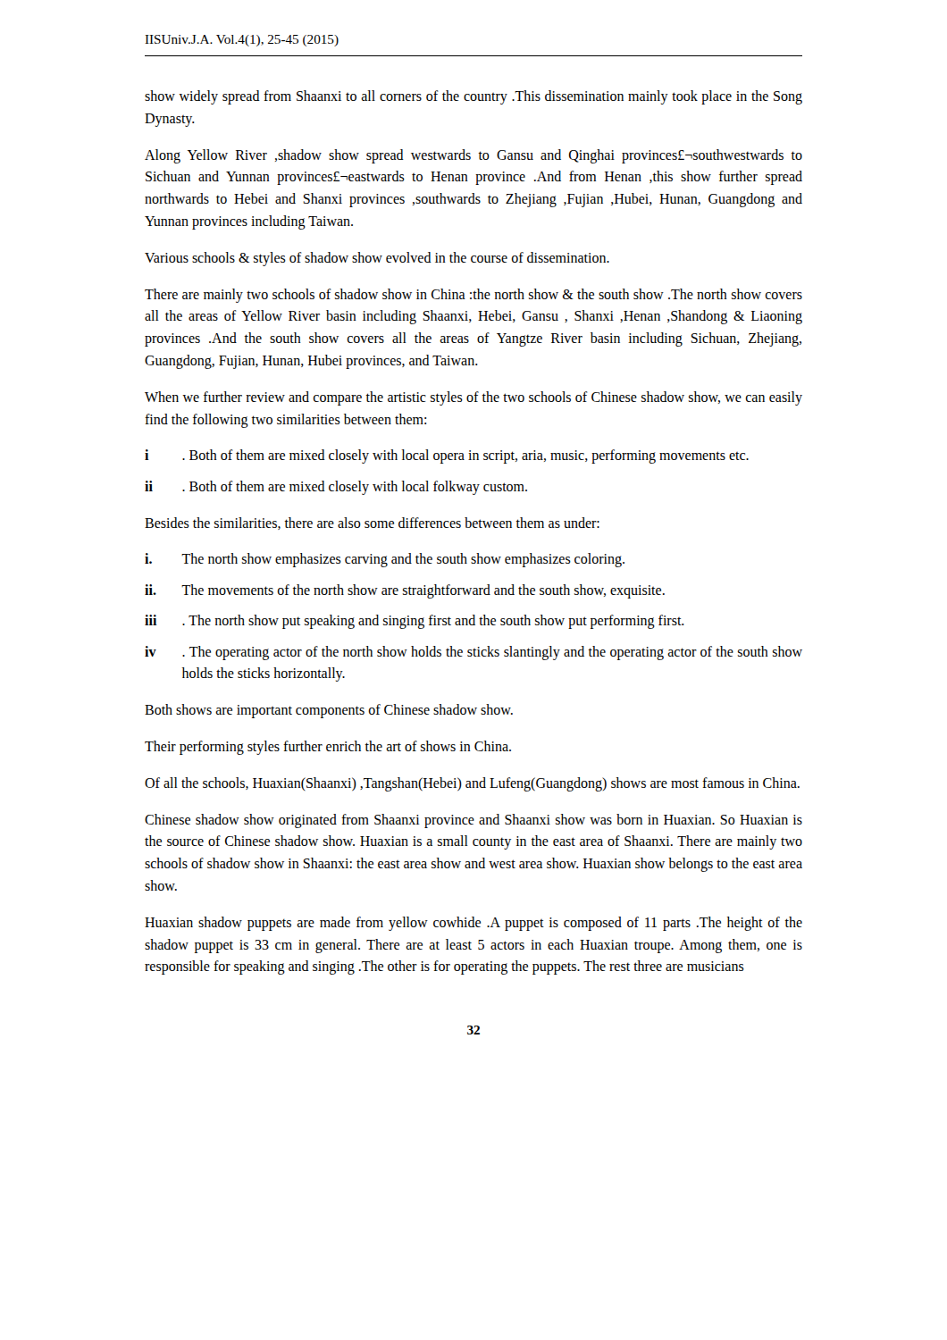IISUniv.J.A. Vol.4(1), 25-45 (2015)
show widely spread from Shaanxi to all corners of the country .This dissemination mainly took place in the Song Dynasty.
Along Yellow River ,shadow show spread westwards to Gansu and Qinghai provinces£¬southwestwards to Sichuan and Yunnan provinces£¬eastwards to Henan province .And from Henan ,this show further spread northwards to Hebei and Shanxi provinces ,southwards to Zhejiang ,Fujian ,Hubei, Hunan, Guangdong and Yunnan provinces including Taiwan.
Various schools & styles of shadow show evolved in the course of dissemination.
There are mainly two schools of shadow show in China :the north show & the south show .The north show covers all the areas of Yellow River basin including Shaanxi, Hebei, Gansu , Shanxi ,Henan ,Shandong & Liaoning provinces .And the south show covers all the areas of Yangtze River basin including Sichuan, Zhejiang, Guangdong, Fujian, Hunan, Hubei provinces, and Taiwan.
When we further review and compare the artistic styles of the two schools of Chinese shadow show, we can easily find the following two similarities between them:
i. Both of them are mixed closely with local opera in script, aria, music, performing movements etc.
ii. Both of them are mixed closely with local folkway custom.
Besides the similarities, there are also some differences between them as under:
i. The north show emphasizes carving and the south show emphasizes coloring.
ii. The movements of the north show are straightforward and the south show, exquisite.
iii. The north show put speaking and singing first and the south show put performing first.
iv. The operating actor of the north show holds the sticks slantingly and the operating actor of the south show holds the sticks horizontally.
Both shows are important components of Chinese shadow show.
Their performing styles further enrich the art of shows in China.
Of all the schools, Huaxian(Shaanxi) ,Tangshan(Hebei) and Lufeng(Guangdong) shows are most famous in China.
Chinese shadow show originated from Shaanxi province and Shaanxi show was born in Huaxian. So Huaxian is the source of Chinese shadow show. Huaxian is a small county in the east area of Shaanxi. There are mainly two schools of shadow show in Shaanxi: the east area show and west area show. Huaxian show belongs to the east area show.
Huaxian shadow puppets are made from yellow cowhide .A puppet is composed of 11 parts .The height of the shadow puppet is 33 cm in general. There are at least 5 actors in each Huaxian troupe. Among them, one is responsible for speaking and singing .The other is for operating the puppets. The rest three are musicians
32